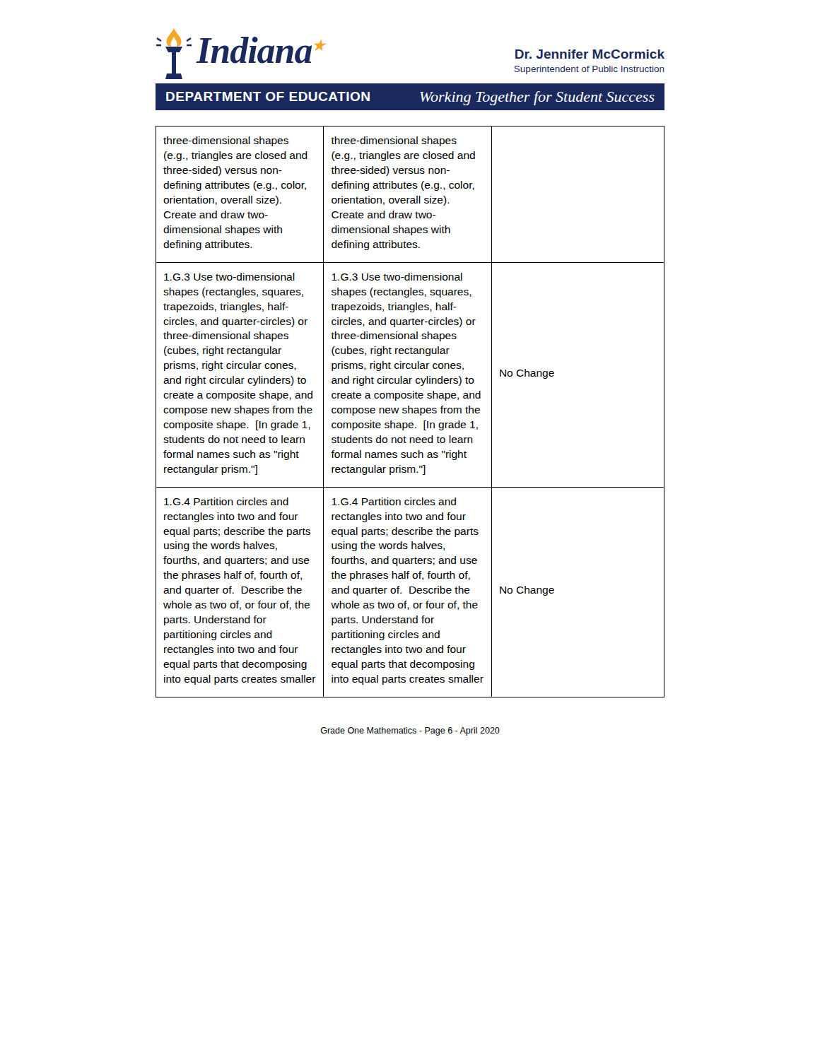Indiana★
Dr. Jennifer McCormick
Superintendent of Public Instruction
DEPARTMENT OF EDUCATION Working Together for Student Success
| three-dimensional shapes (e.g., triangles are closed and three-sided) versus non-defining attributes (e.g., color, orientation, overall size). Create and draw two-dimensional shapes with defining attributes. | three-dimensional shapes (e.g., triangles are closed and three-sided) versus non-defining attributes (e.g., color, orientation, overall size). Create and draw two-dimensional shapes with defining attributes. | |
| 1.G.3 Use two-dimensional shapes (rectangles, squares, trapezoids, triangles, half-circles, and quarter-circles) or three-dimensional shapes (cubes, right rectangular prisms, right circular cones, and right circular cylinders) to create a composite shape, and compose new shapes from the composite shape. [In grade 1, students do not need to learn formal names such as "right rectangular prism."] | 1.G.3 Use two-dimensional shapes (rectangles, squares, trapezoids, triangles, half-circles, and quarter-circles) or three-dimensional shapes (cubes, right rectangular prisms, right circular cones, and right circular cylinders) to create a composite shape, and compose new shapes from the composite shape. [In grade 1, students do not need to learn formal names such as "right rectangular prism."] | No Change |
| 1.G.4 Partition circles and rectangles into two and four equal parts; describe the parts using the words halves, fourths, and quarters; and use the phrases half of, fourth of, and quarter of. Describe the whole as two of, or four of, the parts. Understand for partitioning circles and rectangles into two and four equal parts that decomposing into equal parts creates smaller | 1.G.4 Partition circles and rectangles into two and four equal parts; describe the parts using the words halves, fourths, and quarters; and use the phrases half of, fourth of, and quarter of. Describe the whole as two of, or four of, the parts. Understand for partitioning circles and rectangles into two and four equal parts that decomposing into equal parts creates smaller | No Change |
Grade One Mathematics - Page 6 - April 2020